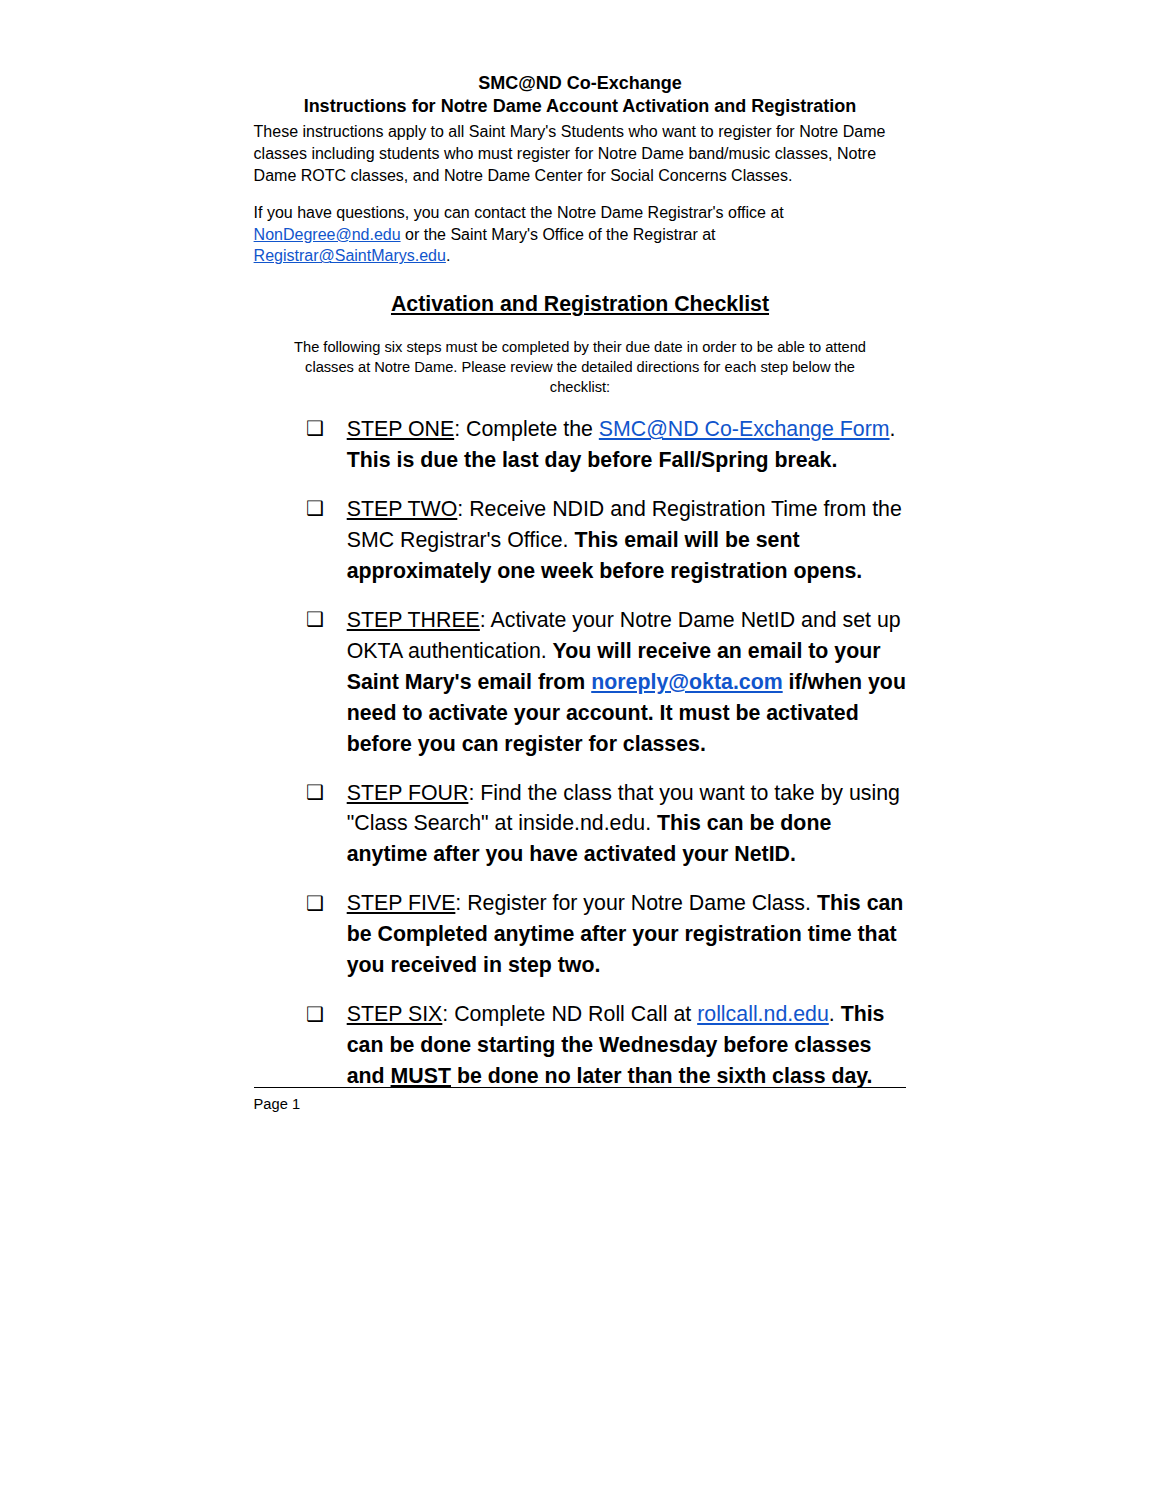SMC@ND Co-Exchange Instructions for Notre Dame Account Activation and Registration
These instructions apply to all Saint Mary's Students who want to register for Notre Dame classes including students who must register for Notre Dame band/music classes, Notre Dame ROTC classes, and Notre Dame Center for Social Concerns Classes.
If you have questions, you can contact the Notre Dame Registrar's office at NonDegree@nd.edu or the Saint Mary's Office of the Registrar at Registrar@SaintMarys.edu.
Activation and Registration Checklist
The following six steps must be completed by their due date in order to be able to attend classes at Notre Dame. Please review the detailed directions for each step below the checklist:
STEP ONE: Complete the SMC@ND Co-Exchange Form. This is due the last day before Fall/Spring break.
STEP TWO: Receive NDID and Registration Time from the SMC Registrar's Office. This email will be sent approximately one week before registration opens.
STEP THREE: Activate your Notre Dame NetID and set up OKTA authentication. You will receive an email to your Saint Mary's email from noreply@okta.com if/when you need to activate your account. It must be activated before you can register for classes.
STEP FOUR: Find the class that you want to take by using "Class Search" at inside.nd.edu. This can be done anytime after you have activated your NetID.
STEP FIVE: Register for your Notre Dame Class. This can be Completed anytime after your registration time that you received in step two.
STEP SIX: Complete ND Roll Call at rollcall.nd.edu. This can be done starting the Wednesday before classes and MUST be done no later than the sixth class day.
Page 1